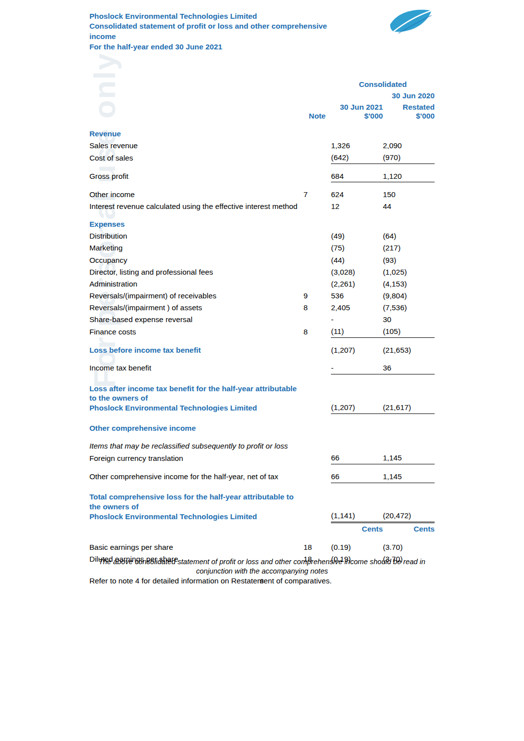For personal use only
Phoslock Environmental Technologies Limited
Consolidated statement of profit or loss and other comprehensive income
For the half-year ended 30 June 2021
| | | Consolidated |
| | | | 30 Jun 2020 |
| | Note | 30 Jun 2021 $'000 | Restated $'000 |
| Revenue | | | |
| Sales revenue | | 1,326 | 2,090 |
| Cost of sales | | (642) | (970) |
| Gross profit | | 684 | 1,120 |
| Other income | 7 | 624 | 150 |
| Interest revenue calculated using the effective interest method | | 12 | 44 |
| Expenses | | | |
| Distribution | | (49) | (64) |
| Marketing | | (75) | (217) |
| Occupancy | | (44) | (93) |
| Director, listing and professional fees | | (3,028) | (1,025) |
| Administration | | (2,261) | (4,153) |
| Reversals/(impairment) of receivables | 9 | 536 | (9,804) |
| Reversals/(impairment ) of assets | 8 | 2,405 | (7,536) |
| Share-based expense reversal | | - | 30 |
| Finance costs | 8 | (11) | (105) |
| Loss before income tax benefit | | (1,207) | (21,653) |
| Income tax benefit | | - | 36 |
| Loss after income tax benefit for the half-year attributable to the owners of Phoslock Environmental Technologies Limited | | (1,207) | (21,617) |
| Other comprehensive income | | | |
| Items that may be reclassified subsequently to profit or loss | | | |
| Foreign currency translation | | 66 | 1,145 |
| Other comprehensive income for the half-year, net of tax | | 66 | 1,145 |
| Total comprehensive loss for the half-year attributable to the owners of Phoslock Environmental Technologies Limited | | (1,141) | (20,472) |
| | | Cents | Cents |
| Basic earnings per share | 18 | (0.19) | (3.70) |
| Diluted earnings per share | 18 | (0.19) | (3.70) |
Refer to note 4 for detailed information on Restatement of comparatives.
The above consolidated statement of profit or loss and other comprehensive income should be read in conjunction with the accompanying notes
8